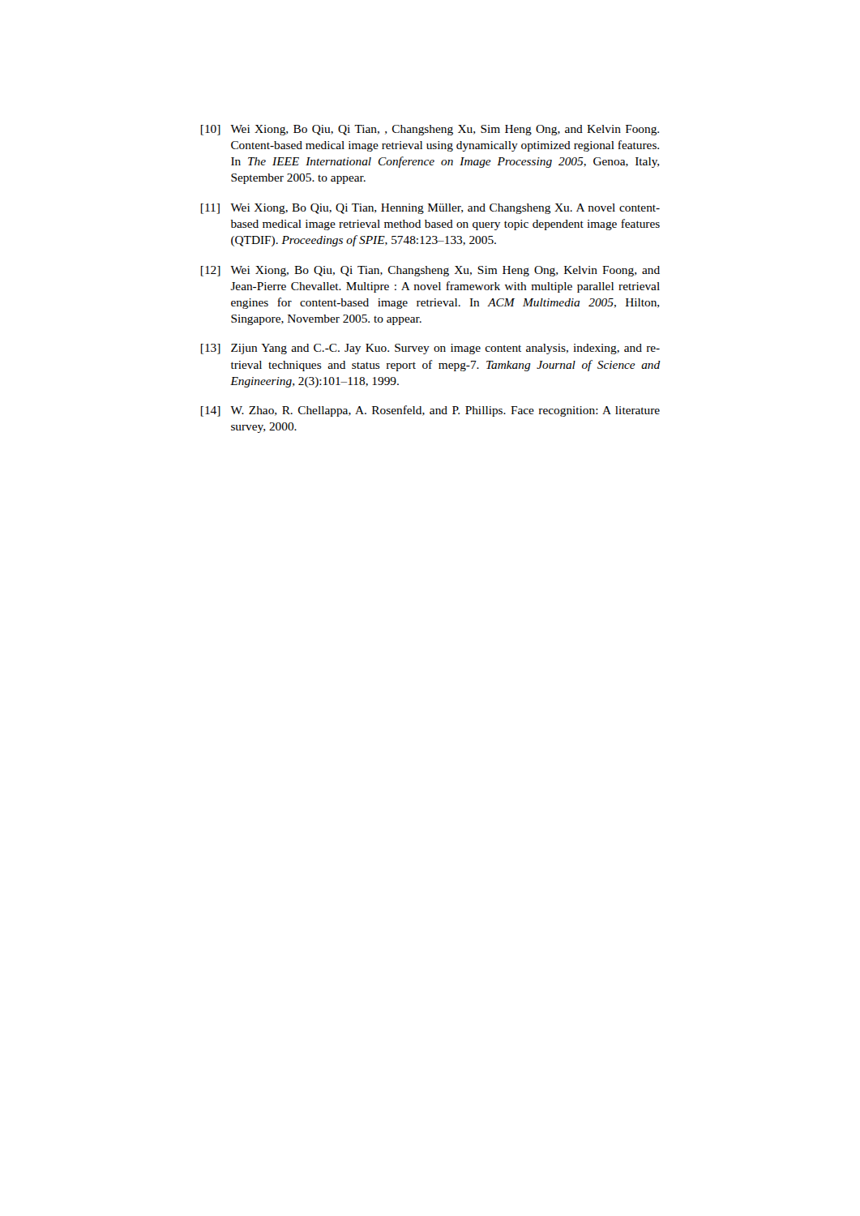[10] Wei Xiong, Bo Qiu, Qi Tian, , Changsheng Xu, Sim Heng Ong, and Kelvin Foong. Content-based medical image retrieval using dynamically optimized regional features. In The IEEE International Conference on Image Processing 2005, Genoa, Italy, September 2005. to appear.
[11] Wei Xiong, Bo Qiu, Qi Tian, Henning Müller, and Changsheng Xu. A novel content-based medical image retrieval method based on query topic dependent image features (QTDIF). Proceedings of SPIE, 5748:123–133, 2005.
[12] Wei Xiong, Bo Qiu, Qi Tian, Changsheng Xu, Sim Heng Ong, Kelvin Foong, and Jean-Pierre Chevallet. Multipre : A novel framework with multiple parallel retrieval engines for content-based image retrieval. In ACM Multimedia 2005, Hilton, Singapore, November 2005. to appear.
[13] Zijun Yang and C.-C. Jay Kuo. Survey on image content analysis, indexing, and retrieval techniques and status report of mepg-7. Tamkang Journal of Science and Engineering, 2(3):101–118, 1999.
[14] W. Zhao, R. Chellappa, A. Rosenfeld, and P. Phillips. Face recognition: A literature survey, 2000.